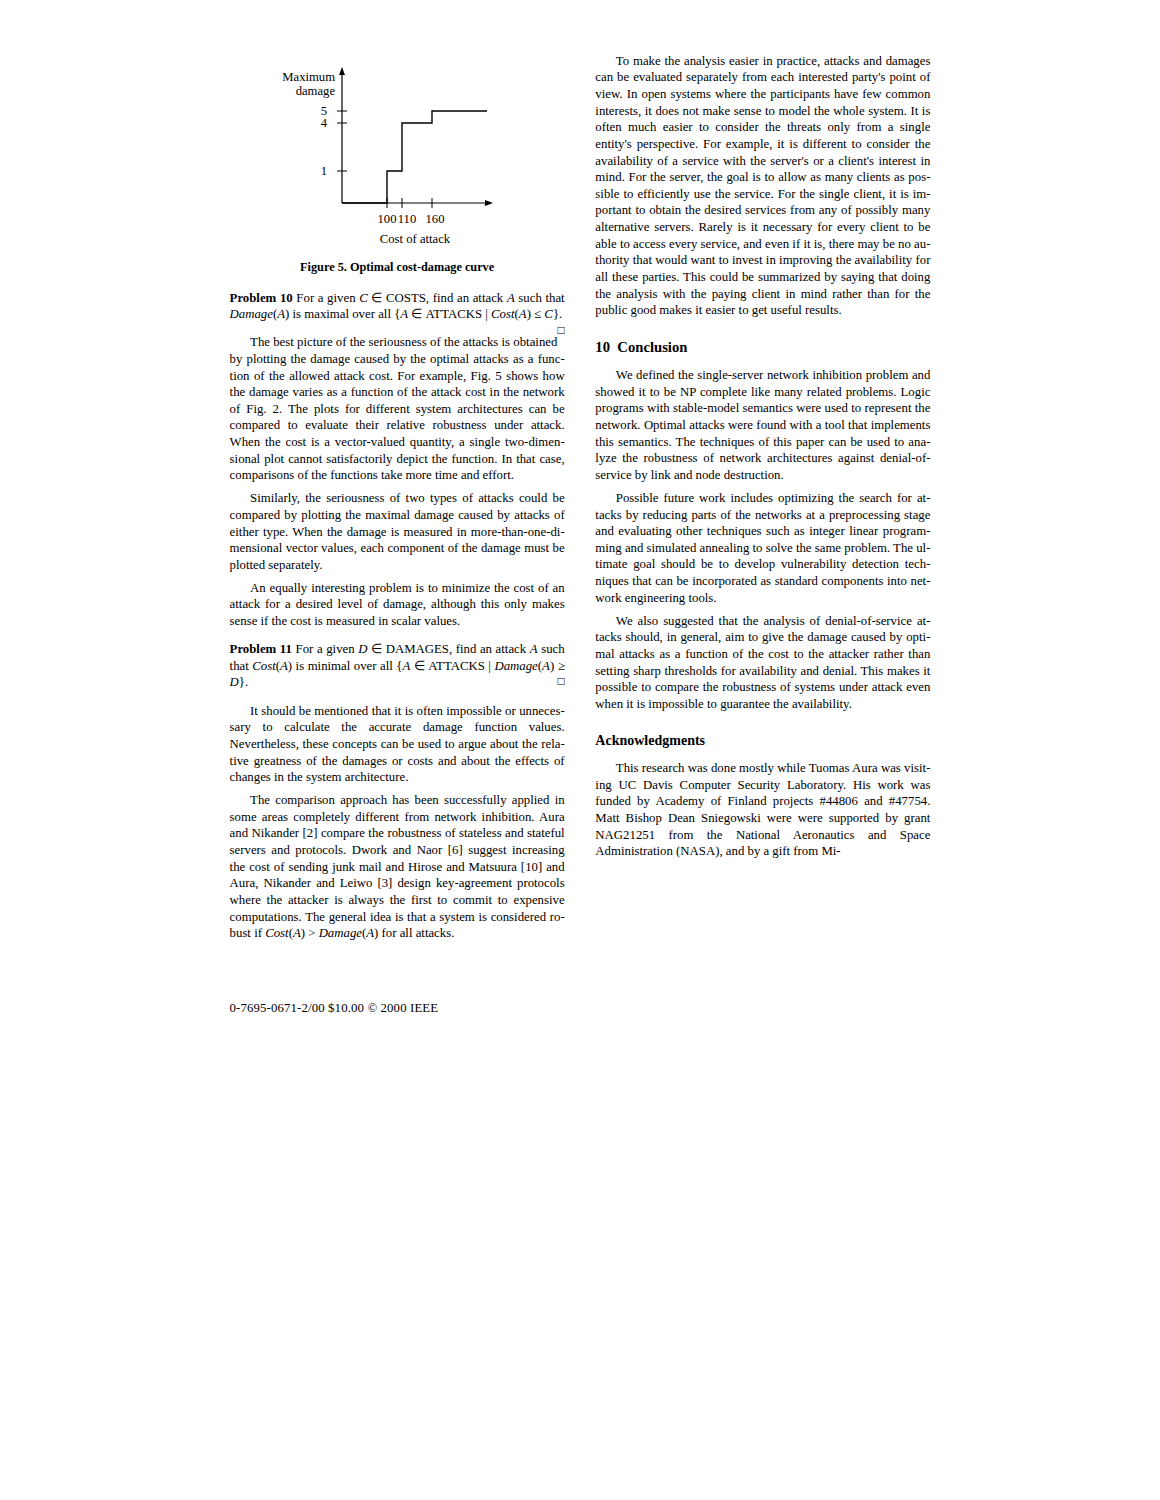5 4 1 100 110 160 Maximum damage Cost of attack
Figure 5. Optimal cost-damage curve
Problem 10 For a given C ∈ COSTS, find an attack A such that Damage(A) is maximal over all {A ∈ ATTACKS | Cost(A) ≤ C}.□
The best picture of the seriousness of the attacks is obtained by plotting the damage caused by the optimal attacks as a function of the allowed attack cost. For example, Fig. 5 shows how the damage varies as a function of the attack cost in the network of Fig. 2. The plots for different system architectures can be compared to evaluate their relative robustness under attack. When the cost is a vector-valued quantity, a single two-dimensional plot cannot satisfactorily depict the function. In that case, comparisons of the functions take more time and effort.
Similarly, the seriousness of two types of attacks could be compared by plotting the maximal damage caused by attacks of either type. When the damage is measured in more-than-one-dimensional vector values, each component of the damage must be plotted separately.
An equally interesting problem is to minimize the cost of an attack for a desired level of damage, although this only makes sense if the cost is measured in scalar values.
Problem 11 For a given D ∈ DAMAGES, find an attack A such that Cost(A) is minimal over all {A ∈ ATTACKS | Damage(A) ≥ D}.□
It should be mentioned that it is often impossible or unnecessary to calculate the accurate damage function values. Nevertheless, these concepts can be used to argue about the relative greatness of the damages or costs and about the effects of changes in the system architecture.
The comparison approach has been successfully applied in some areas completely different from network inhibition. Aura and Nikander [2] compare the robustness of stateless and stateful servers and protocols. Dwork and Naor [6] suggest increasing the cost of sending junk mail and Hirose and Matsuura [10] and Aura, Nikander and Leiwo [3] design key-agreement protocols where the attacker is always the first to commit to expensive computations. The general idea is that a system is considered robust if Cost(A) > Damage(A) for all attacks.
To make the analysis easier in practice, attacks and damages can be evaluated separately from each interested party's point of view. In open systems where the participants have few common interests, it does not make sense to model the whole system. It is often much easier to consider the threats only from a single entity's perspective. For example, it is different to consider the availability of a service with the server's or a client's interest in mind. For the server, the goal is to allow as many clients as possible to efficiently use the service. For the single client, it is important to obtain the desired services from any of possibly many alternative servers. Rarely is it necessary for every client to be able to access every service, and even if it is, there may be no authority that would want to invest in improving the availability for all these parties. This could be summarized by saying that doing the analysis with the paying client in mind rather than for the public good makes it easier to get useful results.
10 Conclusion
We defined the single-server network inhibition problem and showed it to be NP complete like many related problems. Logic programs with stable-model semantics were used to represent the network. Optimal attacks were found with a tool that implements this semantics. The techniques of this paper can be used to analyze the robustness of network architectures against denial-of-service by link and node destruction.
Possible future work includes optimizing the search for attacks by reducing parts of the networks at a preprocessing stage and evaluating other techniques such as integer linear programming and simulated annealing to solve the same problem. The ultimate goal should be to develop vulnerability detection techniques that can be incorporated as standard components into network engineering tools.
We also suggested that the analysis of denial-of-service attacks should, in general, aim to give the damage caused by optimal attacks as a function of the cost to the attacker rather than setting sharp thresholds for availability and denial. This makes it possible to compare the robustness of systems under attack even when it is impossible to guarantee the availability.
Acknowledgments
This research was done mostly while Tuomas Aura was visiting UC Davis Computer Security Laboratory. His work was funded by Academy of Finland projects #44806 and #47754. Matt Bishop Dean Sniegowski were were supported by grant NAG21251 from the National Aeronautics and Space Administration (NASA), and by a gift from Mi-
0-7695-0671-2/00 $10.00 © 2000 IEEE